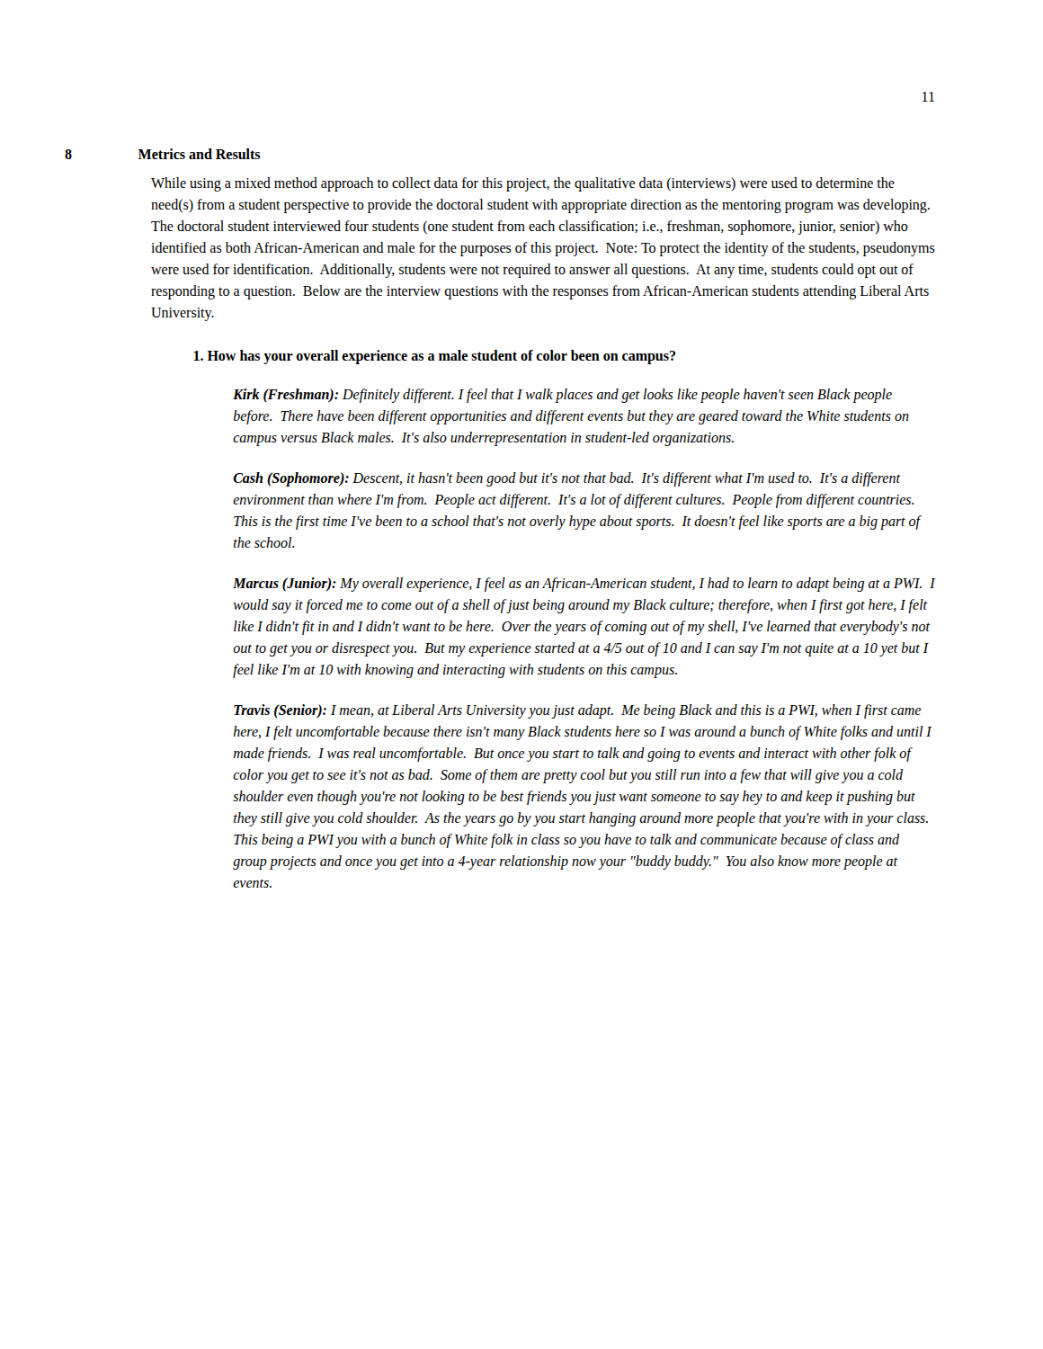11
8 Metrics and Results
While using a mixed method approach to collect data for this project, the qualitative data (interviews) were used to determine the need(s) from a student perspective to provide the doctoral student with appropriate direction as the mentoring program was developing. The doctoral student interviewed four students (one student from each classification; i.e., freshman, sophomore, junior, senior) who identified as both African-American and male for the purposes of this project. Note: To protect the identity of the students, pseudonyms were used for identification. Additionally, students were not required to answer all questions. At any time, students could opt out of responding to a question. Below are the interview questions with the responses from African-American students attending Liberal Arts University.
How has your overall experience as a male student of color been on campus?
Kirk (Freshman): Definitely different. I feel that I walk places and get looks like people haven't seen Black people before. There have been different opportunities and different events but they are geared toward the White students on campus versus Black males. It's also underrepresentation in student-led organizations.
Cash (Sophomore): Descent, it hasn't been good but it's not that bad. It's different what I'm used to. It's a different environment than where I'm from. People act different. It's a lot of different cultures. People from different countries. This is the first time I've been to a school that's not overly hype about sports. It doesn't feel like sports are a big part of the school.
Marcus (Junior): My overall experience, I feel as an African-American student, I had to learn to adapt being at a PWI. I would say it forced me to come out of a shell of just being around my Black culture; therefore, when I first got here, I felt like I didn't fit in and I didn't want to be here. Over the years of coming out of my shell, I've learned that everybody's not out to get you or disrespect you. But my experience started at a 4/5 out of 10 and I can say I'm not quite at a 10 yet but I feel like I'm at 10 with knowing and interacting with students on this campus.
Travis (Senior): I mean, at Liberal Arts University you just adapt. Me being Black and this is a PWI, when I first came here, I felt uncomfortable because there isn't many Black students here so I was around a bunch of White folks and until I made friends. I was real uncomfortable. But once you start to talk and going to events and interact with other folk of color you get to see it's not as bad. Some of them are pretty cool but you still run into a few that will give you a cold shoulder even though you're not looking to be best friends you just want someone to say hey to and keep it pushing but they still give you cold shoulder. As the years go by you start hanging around more people that you're with in your class. This being a PWI you with a bunch of White folk in class so you have to talk and communicate because of class and group projects and once you get into a 4-year relationship now your "buddy buddy." You also know more people at events.